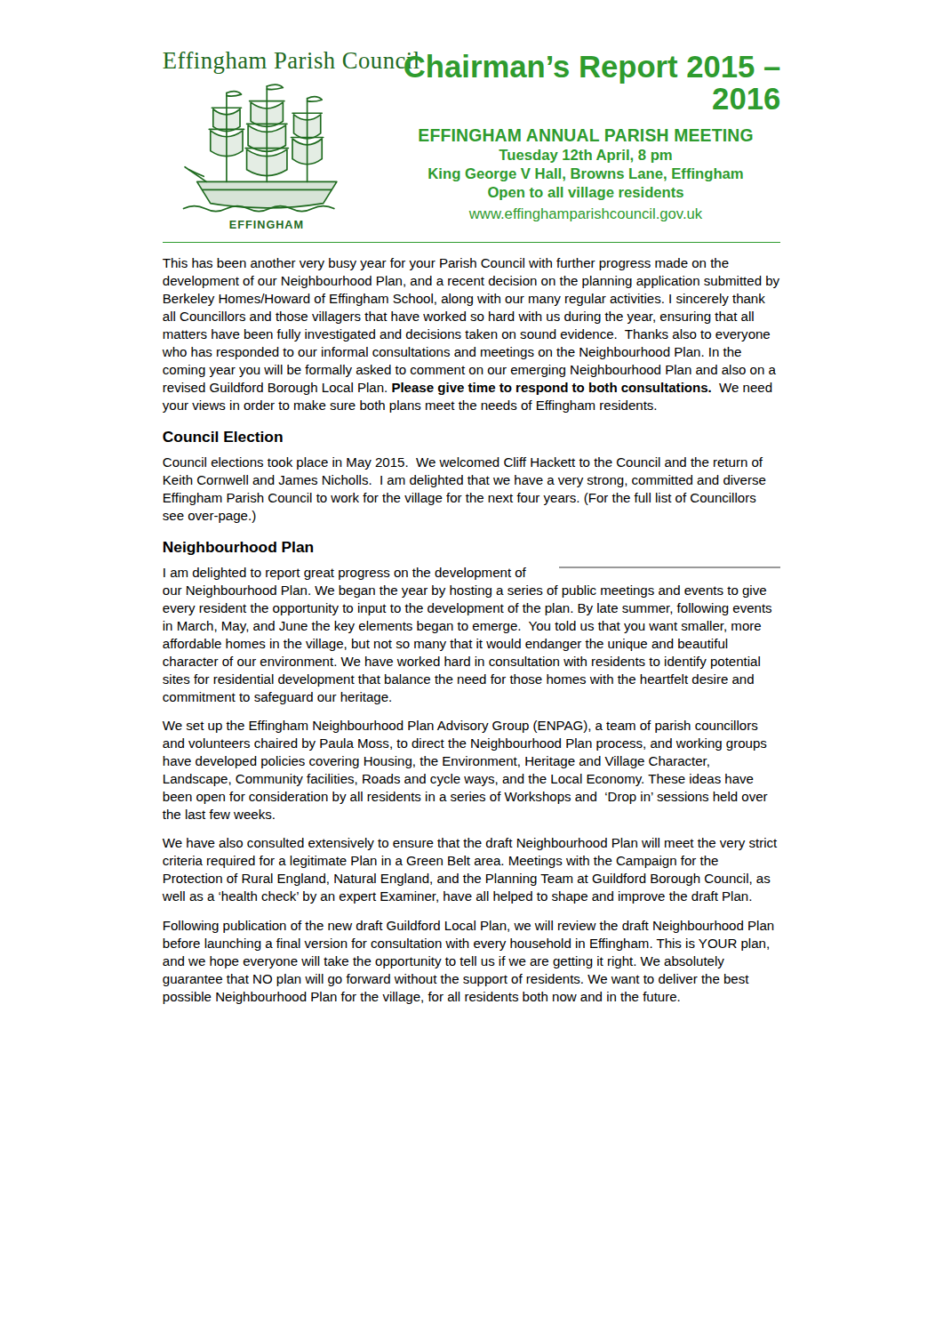Effingham Parish Council
EFFINGHAM
Chairman’s Report 2015 – 2016
EFFINGHAM ANNUAL PARISH MEETING
Tuesday 12th April, 8 pm
King George V Hall, Browns Lane, Effingham
Open to all village residents
www.effinghamparishcouncil.gov.uk
This has been another very busy year for your Parish Council with further progress made on the development of our Neighbourhood Plan, and a recent decision on the planning application submitted by Berkeley Homes/Howard of Effingham School, along with our many regular activities. I sincerely thank all Councillors and those villagers that have worked so hard with us during the year, ensuring that all matters have been fully investigated and decisions taken on sound evidence. Thanks also to everyone who has responded to our informal consultations and meetings on the Neighbourhood Plan. In the coming year you will be formally asked to comment on our emerging Neighbourhood Plan and also on a revised Guildford Borough Local Plan. Please give time to respond to both consultations. We need your views in order to make sure both plans meet the needs of Effingham residents.
Council Election
Council elections took place in May 2015. We welcomed Cliff Hackett to the Council and the return of Keith Cornwell and James Nicholls. I am delighted that we have a very strong, committed and diverse Effingham Parish Council to work for the village for the next four years. (For the full list of Councillors see over-page.)
Neighbourhood Plan
I am delighted to report great progress on the development of our Neighbourhood Plan. We began the year by hosting a series of public meetings and events to give every resident the opportunity to input to the development of the plan. By late summer, following events in March, May, and June the key elements began to emerge. You told us that you want smaller, more affordable homes in the village, but not so many that it would endanger the unique and beautiful character of our environment. We have worked hard in consultation with residents to identify potential sites for residential development that balance the need for those homes with the heartfelt desire and commitment to safeguard our heritage.
We set up the Effingham Neighbourhood Plan Advisory Group (ENPAG), a team of parish councillors and volunteers chaired by Paula Moss, to direct the Neighbourhood Plan process, and working groups have developed policies covering Housing, the Environment, Heritage and Village Character, Landscape, Community facilities, Roads and cycle ways, and the Local Economy. These ideas have been open for consideration by all residents in a series of Workshops and ‘Drop in’ sessions held over the last few weeks.
We have also consulted extensively to ensure that the draft Neighbourhood Plan will meet the very strict criteria required for a legitimate Plan in a Green Belt area. Meetings with the Campaign for the Protection of Rural England, Natural England, and the Planning Team at Guildford Borough Council, as well as a ‘health check’ by an expert Examiner, have all helped to shape and improve the draft Plan.
Following publication of the new draft Guildford Local Plan, we will review the draft Neighbourhood Plan before launching a final version for consultation with every household in Effingham. This is YOUR plan, and we hope everyone will take the opportunity to tell us if we are getting it right. We absolutely guarantee that NO plan will go forward without the support of residents. We want to deliver the best possible Neighbourhood Plan for the village, for all residents both now and in the future.